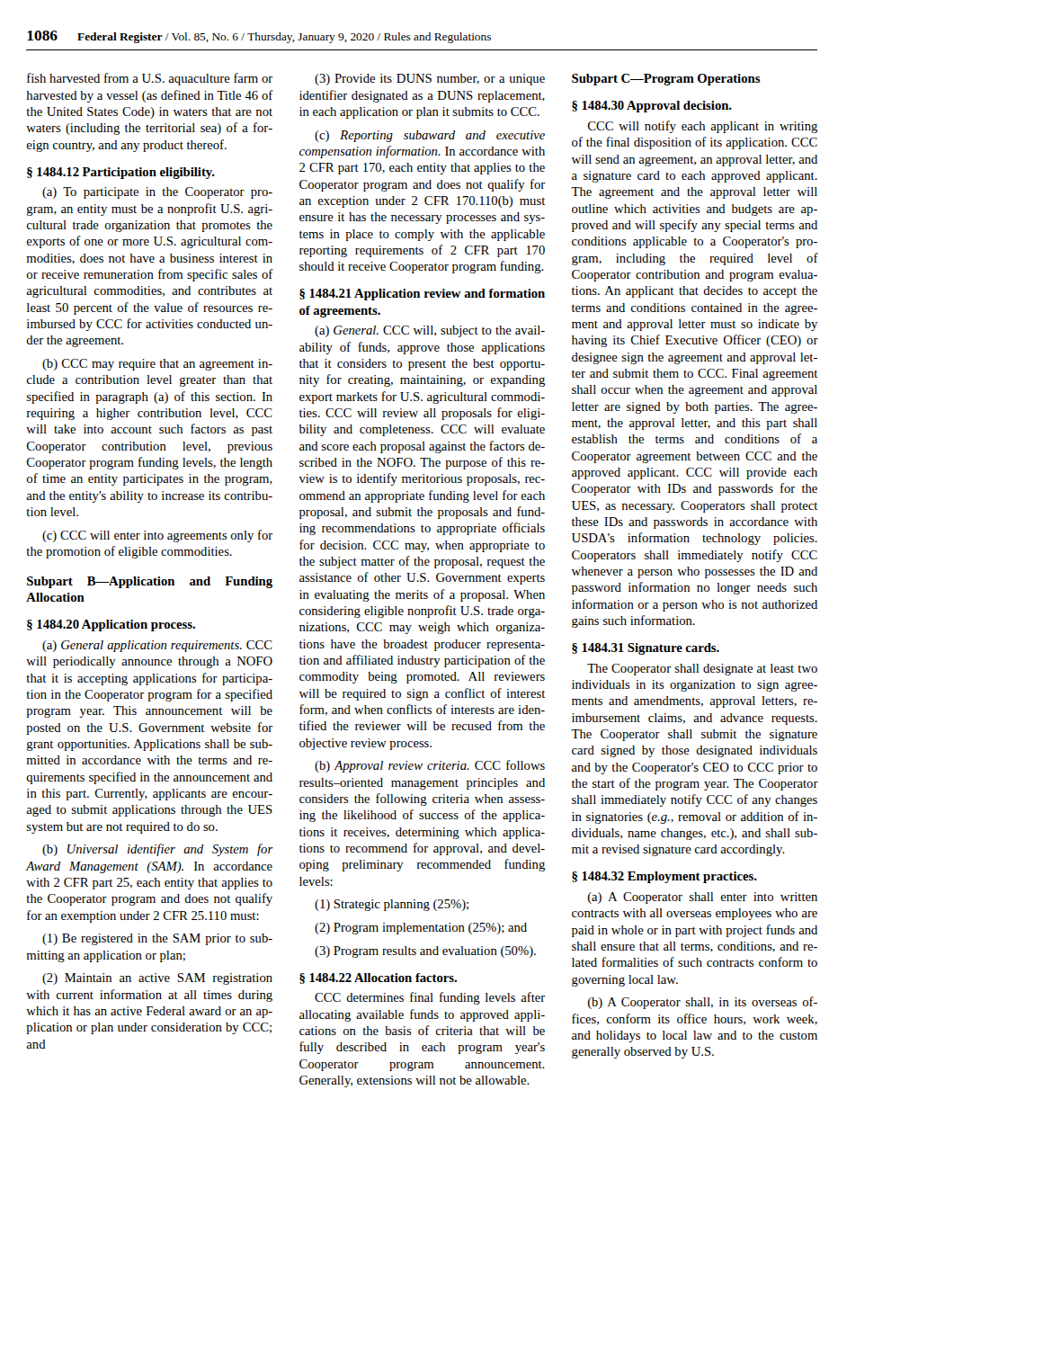1086 Federal Register / Vol. 85, No. 6 / Thursday, January 9, 2020 / Rules and Regulations
fish harvested from a U.S. aquaculture farm or harvested by a vessel (as defined in Title 46 of the United States Code) in waters that are not waters (including the territorial sea) of a foreign country, and any product thereof.
§ 1484.12 Participation eligibility.
(a) To participate in the Cooperator program, an entity must be a nonprofit U.S. agricultural trade organization that promotes the exports of one or more U.S. agricultural commodities, does not have a business interest in or receive remuneration from specific sales of agricultural commodities, and contributes at least 50 percent of the value of resources reimbursed by CCC for activities conducted under the agreement.
(b) CCC may require that an agreement include a contribution level greater than that specified in paragraph (a) of this section. In requiring a higher contribution level, CCC will take into account such factors as past Cooperator contribution level, previous Cooperator program funding levels, the length of time an entity participates in the program, and the entity's ability to increase its contribution level.
(c) CCC will enter into agreements only for the promotion of eligible commodities.
Subpart B—Application and Funding Allocation
§ 1484.20 Application process.
(a) General application requirements. CCC will periodically announce through a NOFO that it is accepting applications for participation in the Cooperator program for a specified program year. This announcement will be posted on the U.S. Government website for grant opportunities. Applications shall be submitted in accordance with the terms and requirements specified in the announcement and in this part. Currently, applicants are encouraged to submit applications through the UES system but are not required to do so.
(b) Universal identifier and System for Award Management (SAM). In accordance with 2 CFR part 25, each entity that applies to the Cooperator program and does not qualify for an exemption under 2 CFR 25.110 must:
(1) Be registered in the SAM prior to submitting an application or plan;
(2) Maintain an active SAM registration with current information at all times during which it has an active Federal award or an application or plan under consideration by CCC; and
(3) Provide its DUNS number, or a unique identifier designated as a DUNS replacement, in each application or plan it submits to CCC.
(c) Reporting subaward and executive compensation information. In accordance with 2 CFR part 170, each entity that applies to the Cooperator program and does not qualify for an exception under 2 CFR 170.110(b) must ensure it has the necessary processes and systems in place to comply with the applicable reporting requirements of 2 CFR part 170 should it receive Cooperator program funding.
§ 1484.21 Application review and formation of agreements.
(a) General. CCC will, subject to the availability of funds, approve those applications that it considers to present the best opportunity for creating, maintaining, or expanding export markets for U.S. agricultural commodities. CCC will review all proposals for eligibility and completeness. CCC will evaluate and score each proposal against the factors described in the NOFO. The purpose of this review is to identify meritorious proposals, recommend an appropriate funding level for each proposal, and submit the proposals and funding recommendations to appropriate officials for decision. CCC may, when appropriate to the subject matter of the proposal, request the assistance of other U.S. Government experts in evaluating the merits of a proposal. When considering eligible nonprofit U.S. trade organizations, CCC may weigh which organizations have the broadest producer representation and affiliated industry participation of the commodity being promoted. All reviewers will be required to sign a conflict of interest form, and when conflicts of interests are identified the reviewer will be recused from the objective review process.
(b) Approval review criteria. CCC follows results–oriented management principles and considers the following criteria when assessing the likelihood of success of the applications it receives, determining which applications to recommend for approval, and developing preliminary recommended funding levels:
(1) Strategic planning (25%);
(2) Program implementation (25%); and
(3) Program results and evaluation (50%).
§ 1484.22 Allocation factors.
CCC determines final funding levels after allocating available funds to approved applications on the basis of criteria that will be fully described in each program year's Cooperator program announcement. Generally, extensions will not be allowable.
Subpart C—Program Operations
§ 1484.30 Approval decision.
CCC will notify each applicant in writing of the final disposition of its application. CCC will send an agreement, an approval letter, and a signature card to each approved applicant. The agreement and the approval letter will outline which activities and budgets are approved and will specify any special terms and conditions applicable to a Cooperator's program, including the required level of Cooperator contribution and program evaluations. An applicant that decides to accept the terms and conditions contained in the agreement and approval letter must so indicate by having its Chief Executive Officer (CEO) or designee sign the agreement and approval letter and submit them to CCC. Final agreement shall occur when the agreement and approval letter are signed by both parties. The agreement, the approval letter, and this part shall establish the terms and conditions of a Cooperator agreement between CCC and the approved applicant. CCC will provide each Cooperator with IDs and passwords for the UES, as necessary. Cooperators shall protect these IDs and passwords in accordance with USDA's information technology policies. Cooperators shall immediately notify CCC whenever a person who possesses the ID and password information no longer needs such information or a person who is not authorized gains such information.
§ 1484.31 Signature cards.
The Cooperator shall designate at least two individuals in its organization to sign agreements and amendments, approval letters, reimbursement claims, and advance requests. The Cooperator shall submit the signature card signed by those designated individuals and by the Cooperator's CEO to CCC prior to the start of the program year. The Cooperator shall immediately notify CCC of any changes in signatories (e.g., removal or addition of individuals, name changes, etc.), and shall submit a revised signature card accordingly.
§ 1484.32 Employment practices.
(a) A Cooperator shall enter into written contracts with all overseas employees who are paid in whole or in part with project funds and shall ensure that all terms, conditions, and related formalities of such contracts conform to governing local law.
(b) A Cooperator shall, in its overseas offices, conform its office hours, work week, and holidays to local law and to the custom generally observed by U.S.